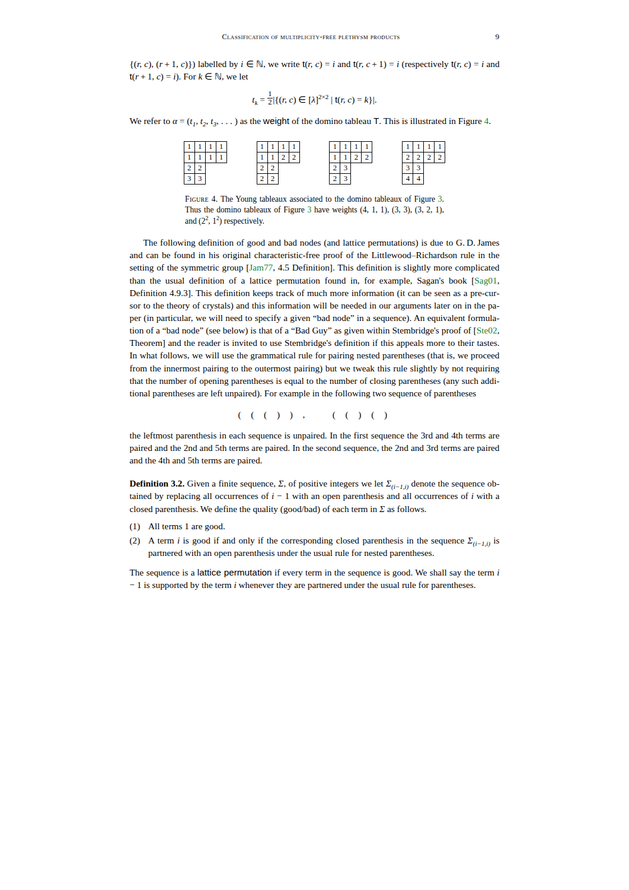Classification of multiplicity-free plethysm products
9
{(r, c), (r + 1, c)}) labelled by i ∈ ℕ, we write t(r, c) = i and t(r, c + 1) = i (respectively t(r, c) = i and t(r + 1, c) = i). For k ∈ ℕ, we let
tk = 12|{(r, c) ∈ [λ]2×2 | t(r, c) = k}|.
We refer to α = (t1, t2, t3, . . . ) as the weight of the domino tableau T. This is illustrated in Figure 4.
| 1 | 1 | 1 | 1 |
| 1 | 1 | 1 | 1 |
| 2 | 2 | | |
| 3 | 3 | | |
| 1 | 1 | 1 | 1 |
| 1 | 1 | 2 | 2 |
| 2 | 2 | | |
| 2 | 2 | | |
| 1 | 1 | 1 | 1 |
| 1 | 1 | 2 | 2 |
| 2 | 3 | | |
| 2 | 3 | | |
| 1 | 1 | 1 | 1 |
| 2 | 2 | 2 | 2 |
| 3 | 3 | | |
| 4 | 4 | | |
Figure 4. The Young tableaux associated to the domino tableaux of Figure 3. Thus the domino tableaux of Figure 3 have weights (4, 1, 1), (3, 3), (3, 2, 1), and (22, 12) respectively.
The following definition of good and bad nodes (and lattice permutations) is due to G. D. James and can be found in his original characteristic-free proof of the Littlewood–Richardson rule in the setting of the symmetric group [Jam77, 4.5 Definition]. This definition is slightly more complicated than the usual definition of a lattice permutation found in, for example, Sagan's book [Sag01, Definition 4.9.3]. This definition keeps track of much more information (it can be seen as a pre-cursor to the theory of crystals) and this information will be needed in our arguments later on in the paper (in particular, we will need to specify a given “bad node” in a sequence). An equivalent formulation of a “bad node” (see below) is that of a “Bad Guy” as given within Stembridge's proof of [Ste02, Theorem] and the reader is invited to use Stembridge's definition if this appeals more to their tastes. In what follows, we will use the grammatical rule for pairing nested parentheses (that is, we proceed from the innermost pairing to the outermost pairing) but we tweak this rule slightly by not requiring that the number of opening parentheses is equal to the number of closing parentheses (any such additional parentheses are left unpaired). For example in the following two sequence of parentheses
( ( ( ) ) , ( ( ) ( )
the leftmost parenthesis in each sequence is unpaired. In the first sequence the 3rd and 4th terms are paired and the 2nd and 5th terms are paired. In the second sequence, the 2nd and 3rd terms are paired and the 4th and 5th terms are paired.
Definition 3.2. Given a finite sequence, Σ, of positive integers we let Σ(i−1,i) denote the sequence obtained by replacing all occurrences of i − 1 with an open parenthesis and all occurrences of i with a closed parenthesis. We define the quality (good/bad) of each term in Σ as follows.
(1) All terms 1 are good.
(2) A term i is good if and only if the corresponding closed parenthesis in the sequence Σ(i−1,i) is partnered with an open parenthesis under the usual rule for nested parentheses.
The sequence is a lattice permutation if every term in the sequence is good. We shall say the term i − 1 is supported by the term i whenever they are partnered under the usual rule for parentheses.